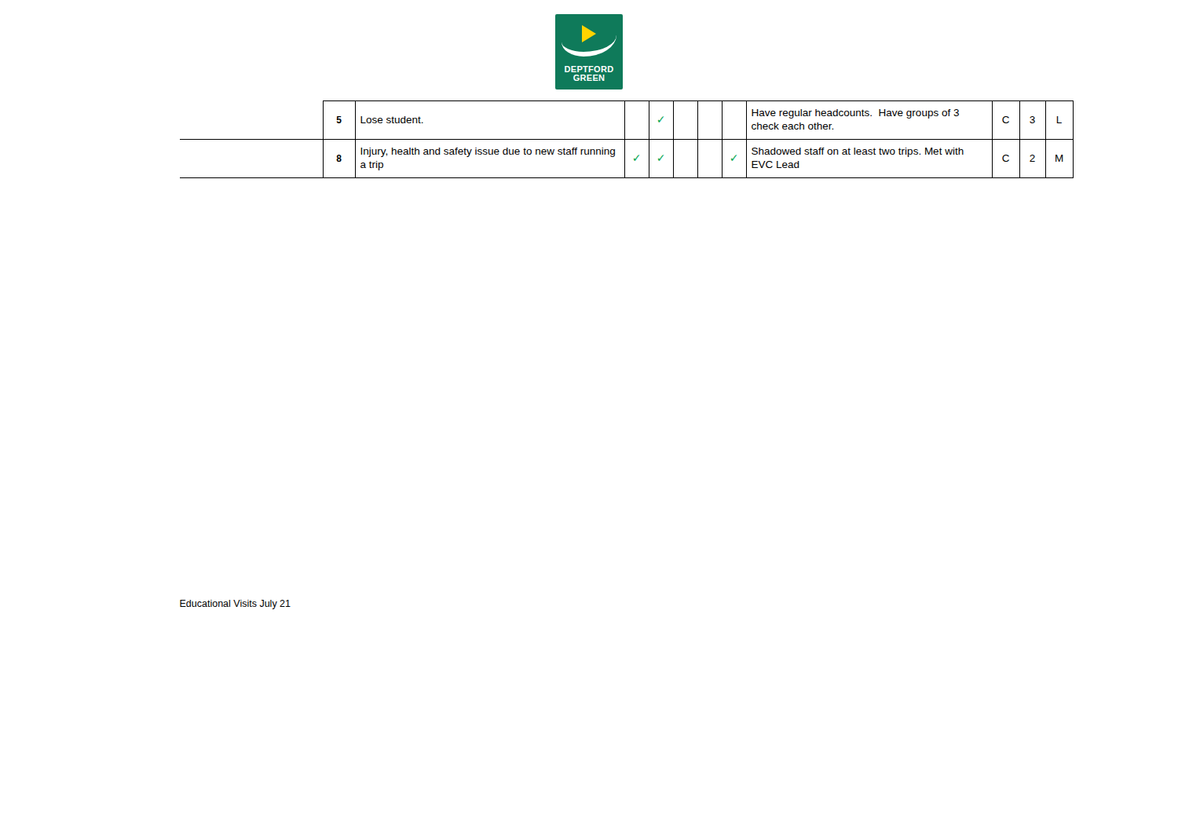DEPTFORD
GREEN
| | 5 | Lose student. | | ✓ | | | | Have regular headcounts. Have groups of 3 check each other. | C | 3 | L |
| | 8 | Injury, health and safety issue due to new staff running a trip | ✓ | ✓ | | | ✓ | Shadowed staff on at least two trips. Met with EVC Lead | C | 2 | M |
Educational Visits July 21